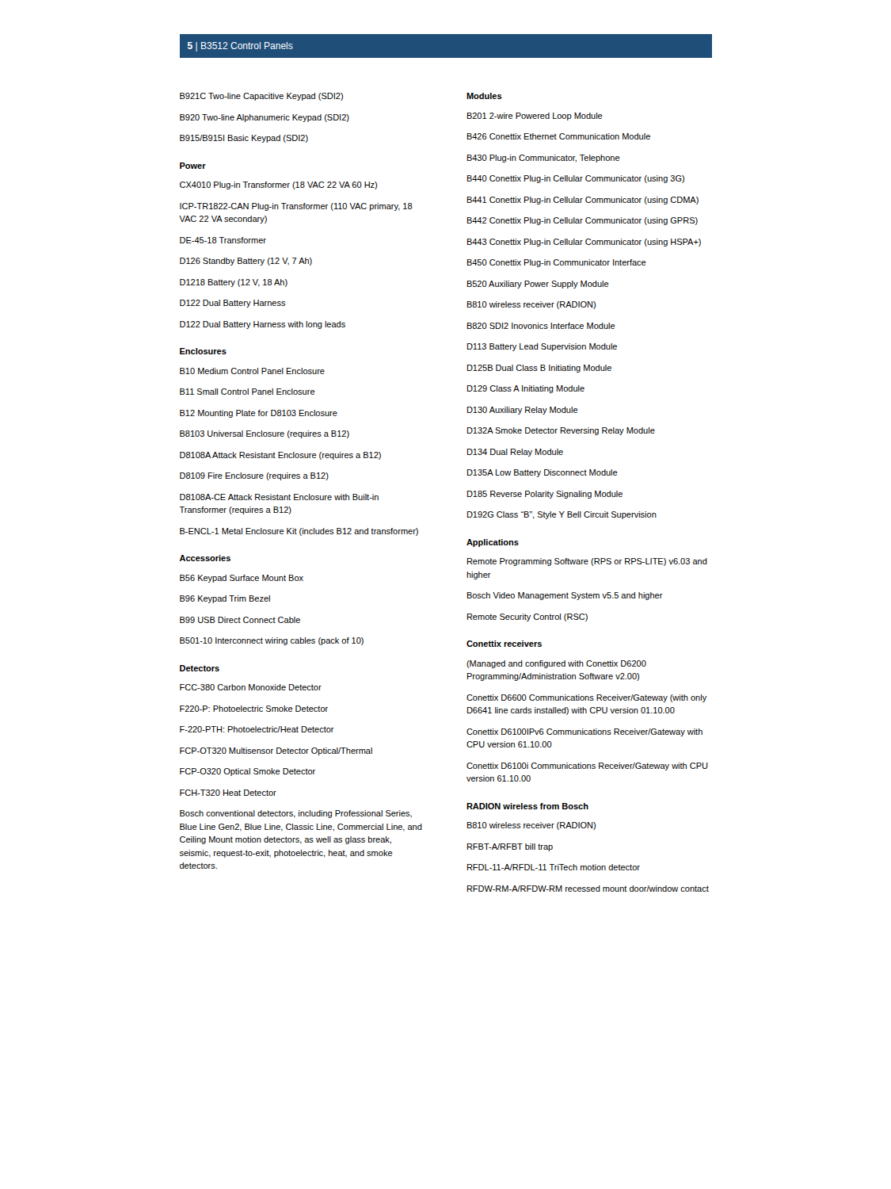5 | B3512 Control Panels
B921C Two-line Capacitive Keypad (SDI2)
B920 Two-line Alphanumeric Keypad (SDI2)
B915/B915I Basic Keypad (SDI2)
Power
CX4010 Plug-in Transformer (18 VAC 22 VA 60 Hz)
ICP-TR1822-CAN Plug-in Transformer (110 VAC primary, 18 VAC 22 VA secondary)
DE-45-18 Transformer
D126 Standby Battery (12 V, 7 Ah)
D1218 Battery (12 V, 18 Ah)
D122 Dual Battery Harness
D122 Dual Battery Harness with long leads
Enclosures
B10 Medium Control Panel Enclosure
B11 Small Control Panel Enclosure
B12 Mounting Plate for D8103 Enclosure
B8103 Universal Enclosure (requires a B12)
D8108A Attack Resistant Enclosure (requires a B12)
D8109 Fire Enclosure (requires a B12)
D8108A-CE Attack Resistant Enclosure with Built-in Transformer (requires a B12)
B-ENCL-1 Metal Enclosure Kit (includes B12 and transformer)
Accessories
B56 Keypad Surface Mount Box
B96 Keypad Trim Bezel
B99 USB Direct Connect Cable
B501-10 Interconnect wiring cables (pack of 10)
Detectors
FCC-380 Carbon Monoxide Detector
F220-P: Photoelectric Smoke Detector
F-220-PTH: Photoelectric/Heat Detector
FCP-OT320 Multisensor Detector Optical/Thermal
FCP-O320 Optical Smoke Detector
FCH-T320 Heat Detector
Bosch conventional detectors, including Professional Series, Blue Line Gen2, Blue Line, Classic Line, Commercial Line, and Ceiling Mount motion detectors, as well as glass break, seismic, request-to-exit, photoelectric, heat, and smoke detectors.
Modules
B201 2-wire Powered Loop Module
B426 Conettix Ethernet Communication Module
B430 Plug-in Communicator, Telephone
B440 Conettix Plug-in Cellular Communicator (using 3G)
B441 Conettix Plug-in Cellular Communicator (using CDMA)
B442 Conettix Plug-in Cellular Communicator (using GPRS)
B443 Conettix Plug-in Cellular Communicator (using HSPA+)
B450 Conettix Plug-in Communicator Interface
B520 Auxiliary Power Supply Module
B810 wireless receiver (RADION)
B820 SDI2 Inovonics Interface Module
D113 Battery Lead Supervision Module
D125B Dual Class B Initiating Module
D129 Class A Initiating Module
D130 Auxiliary Relay Module
D132A Smoke Detector Reversing Relay Module
D134 Dual Relay Module
D135A Low Battery Disconnect Module
D185 Reverse Polarity Signaling Module
D192G Class “B”, Style Y Bell Circuit Supervision
Applications
Remote Programming Software (RPS or RPS-LITE) v6.03 and higher
Bosch Video Management System v5.5 and higher
Remote Security Control (RSC)
Conettix receivers
(Managed and configured with Conettix D6200 Programming/Administration Software v2.00)
Conettix D6600 Communications Receiver/Gateway (with only D6641 line cards installed) with CPU version 01.10.00
Conettix D6100IPv6 Communications Receiver/Gateway with CPU version 61.10.00
Conettix D6100i Communications Receiver/Gateway with CPU version 61.10.00
RADION wireless from Bosch
B810 wireless receiver (RADION)
RFBT-A/RFBT bill trap
RFDL-11-A/RFDL-11 TriTech motion detector
RFDW-RM-A/RFDW-RM recessed mount door/window contact